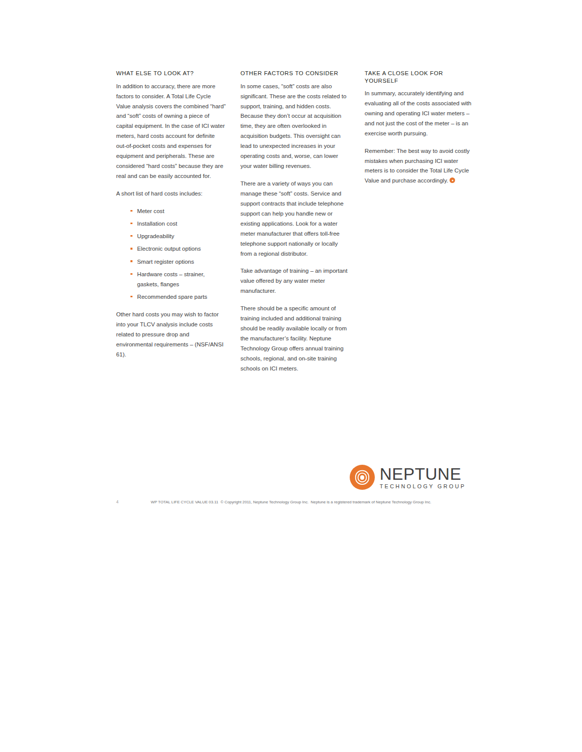What else to look at?
In addition to accuracy, there are more factors to consider. A Total Life Cycle Value analysis covers the combined “hard” and “soft” costs of owning a piece of capital equipment. In the case of ICI water meters, hard costs account for definite out-of-pocket costs and expenses for equipment and peripherals. These are considered “hard costs” because they are real and can be easily accounted for.
A short list of hard costs includes:
Meter cost
Installation cost
Upgradeability
Electronic output options
Smart register options
Hardware costs – strainer, gaskets, flanges
Recommended spare parts
Other hard costs you may wish to factor into your TLCV analysis include costs related to pressure drop and environmental requirements – (NSF/ANSI 61).
Other factors to consider
In some cases, “soft” costs are also significant. These are the costs related to support, training, and hidden costs. Because they don’t occur at acquisition time, they are often overlooked in acquisition budgets. This oversight can lead to unexpected increases in your operating costs and, worse, can lower your water billing revenues.
There are a variety of ways you can manage these “soft” costs. Service and support contracts that include telephone support can help you handle new or existing applications. Look for a water meter manufacturer that offers toll-free telephone support nationally or locally from a regional distributor.
Take advantage of training – an important value offered by any water meter manufacturer.
There should be a specific amount of training included and additional training should be readily available locally or from the manufacturer’s facility. Neptune Technology Group offers annual training schools, regional, and on-site training schools on ICI meters.
Take a close look for yourself
In summary, accurately identifying and evaluating all of the costs associated with owning and operating ICI water meters – and not just the cost of the meter – is an exercise worth pursuing.
Remember: The best way to avoid costly mistakes when purchasing ICI water meters is to consider the Total Life Cycle Value and purchase accordingly.
NEPTUNE TECHNOLOGY GROUP
4
WP TOTAL LIFE CYCLE VALUE 03.11 © Copyright 2011, Neptune Technology Group Inc. Neptune is a registered trademark of Neptune Technology Group Inc.